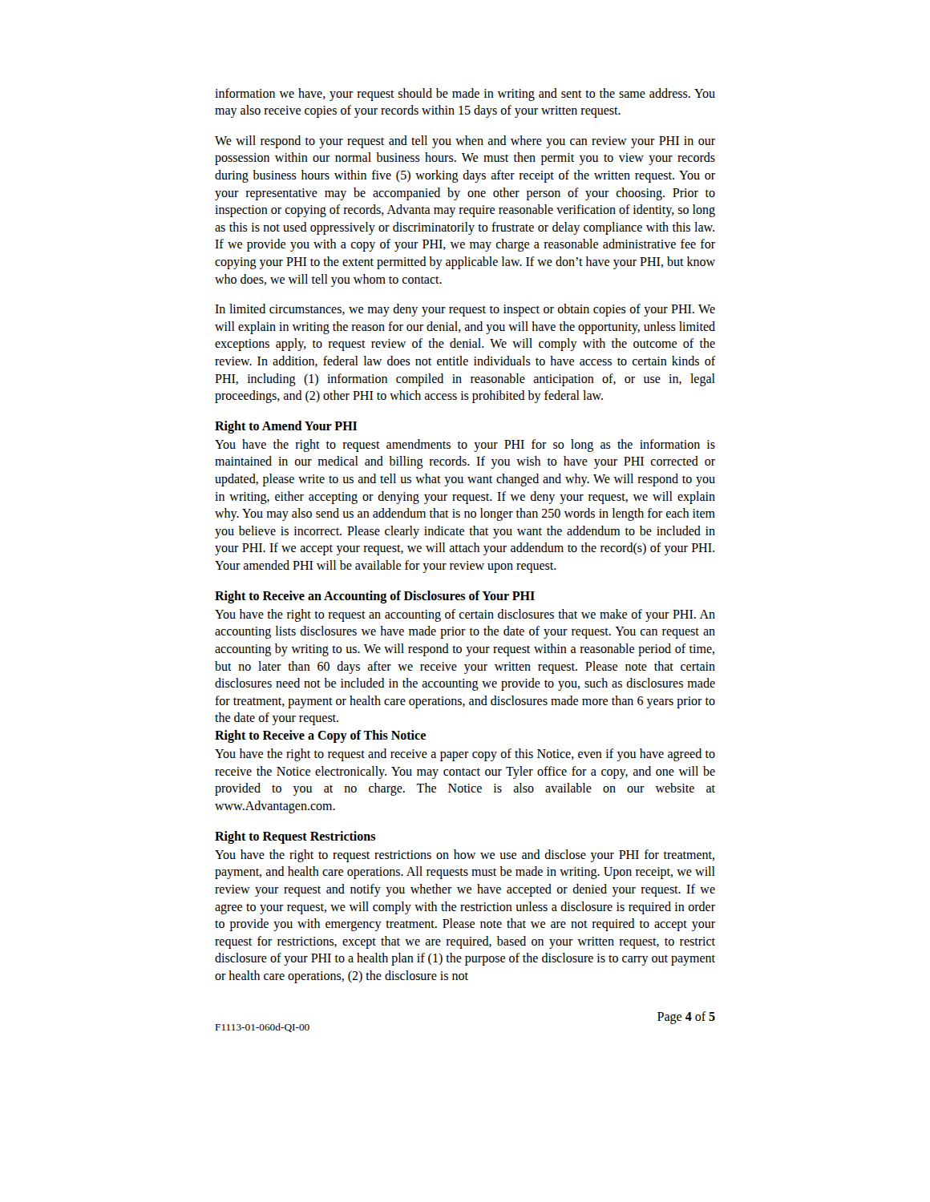information we have, your request should be made in writing and sent to the same address. You may also receive copies of your records within 15 days of your written request.
We will respond to your request and tell you when and where you can review your PHI in our possession within our normal business hours. We must then permit you to view your records during business hours within five (5) working days after receipt of the written request. You or your representative may be accompanied by one other person of your choosing. Prior to inspection or copying of records, Advanta may require reasonable verification of identity, so long as this is not used oppressively or discriminatorily to frustrate or delay compliance with this law. If we provide you with a copy of your PHI, we may charge a reasonable administrative fee for copying your PHI to the extent permitted by applicable law. If we don’t have your PHI, but know who does, we will tell you whom to contact.
In limited circumstances, we may deny your request to inspect or obtain copies of your PHI. We will explain in writing the reason for our denial, and you will have the opportunity, unless limited exceptions apply, to request review of the denial. We will comply with the outcome of the review. In addition, federal law does not entitle individuals to have access to certain kinds of PHI, including (1) information compiled in reasonable anticipation of, or use in, legal proceedings, and (2) other PHI to which access is prohibited by federal law.
Right to Amend Your PHI
You have the right to request amendments to your PHI for so long as the information is maintained in our medical and billing records. If you wish to have your PHI corrected or updated, please write to us and tell us what you want changed and why. We will respond to you in writing, either accepting or denying your request. If we deny your request, we will explain why. You may also send us an addendum that is no longer than 250 words in length for each item you believe is incorrect. Please clearly indicate that you want the addendum to be included in your PHI. If we accept your request, we will attach your addendum to the record(s) of your PHI. Your amended PHI will be available for your review upon request.
Right to Receive an Accounting of Disclosures of Your PHI
You have the right to request an accounting of certain disclosures that we make of your PHI. An accounting lists disclosures we have made prior to the date of your request. You can request an accounting by writing to us. We will respond to your request within a reasonable period of time, but no later than 60 days after we receive your written request. Please note that certain disclosures need not be included in the accounting we provide to you, such as disclosures made for treatment, payment or health care operations, and disclosures made more than 6 years prior to the date of your request.
Right to Receive a Copy of This Notice
You have the right to request and receive a paper copy of this Notice, even if you have agreed to receive the Notice electronically. You may contact our Tyler office for a copy, and one will be provided to you at no charge. The Notice is also available on our website at www.Advantagen.com.
Right to Request Restrictions
You have the right to request restrictions on how we use and disclose your PHI for treatment, payment, and health care operations. All requests must be made in writing. Upon receipt, we will review your request and notify you whether we have accepted or denied your request. If we agree to your request, we will comply with the restriction unless a disclosure is required in order to provide you with emergency treatment. Please note that we are not required to accept your request for restrictions, except that we are required, based on your written request, to restrict disclosure of your PHI to a health plan if (1) the purpose of the disclosure is to carry out payment or health care operations, (2) the disclosure is not
Page 4 of 5
F1113-01-060d-QI-00